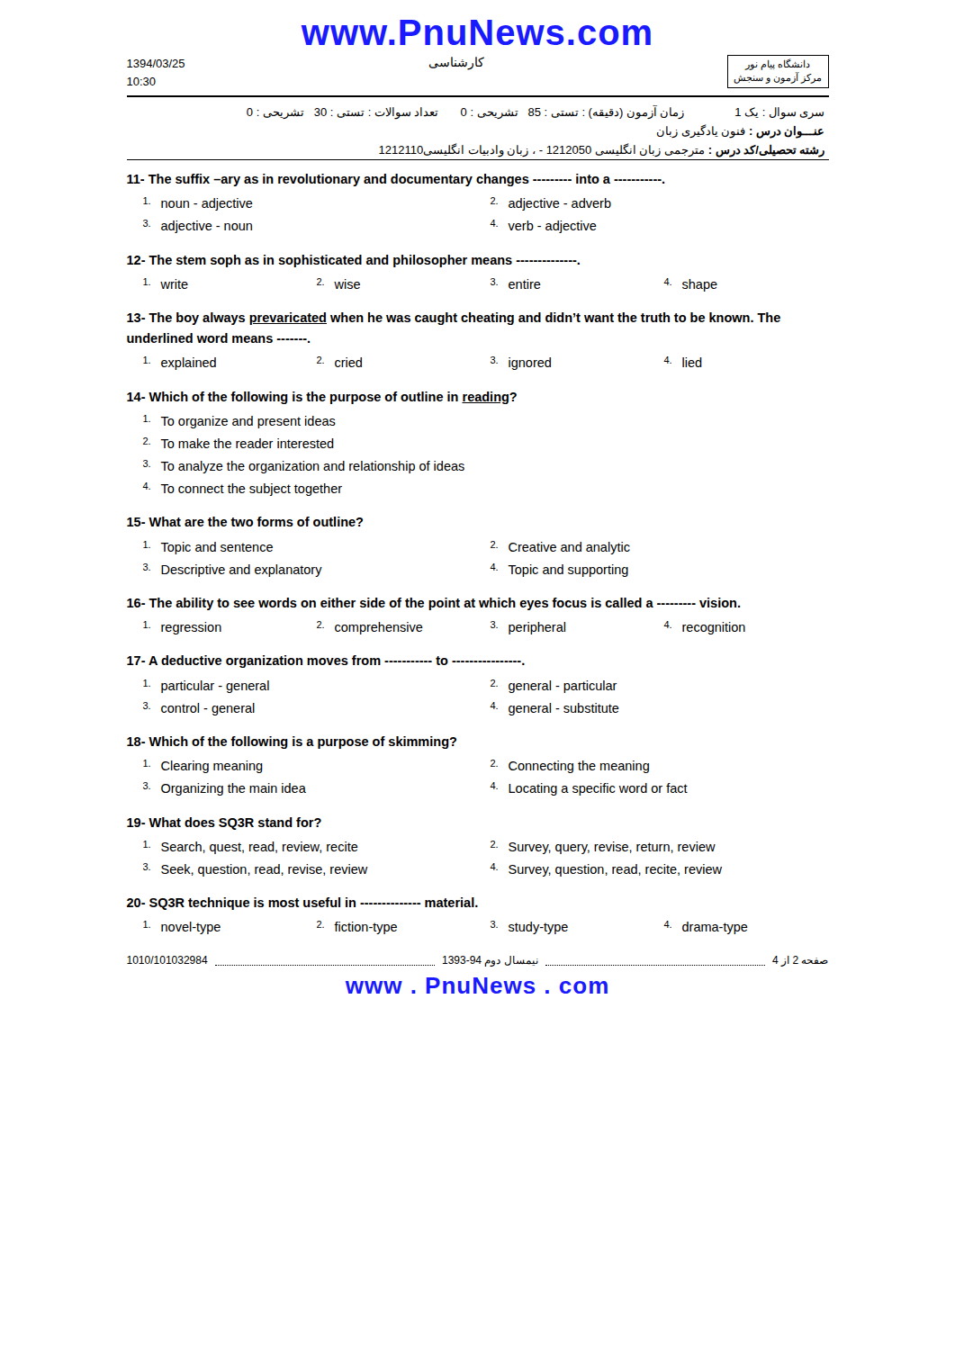www.PnuNews.com
1394/03/25
10:30
کارشناسی
دانشگاه پیام نور
مرکز آزمون و سنجش
| سری سوال : یک 1 | زمان آزمون (دقیقه) : تستی : 85 تشریحی : 0 | تعداد سوالات : تستی : 30 تشریحی : 0 |
| عنـــوان درس : فنون یادگیری زبان |
| رشته تحصیلی/کد درس : مترجمی زبان انگلیسی 1212050 - ، زبان وادبیات انگلیسی1212110 |
11- The suffix –ary as in revolutionary and documentary changes --------- into a -----------.
1. noun - adjective
2. adjective - adverb
3. adjective - noun
4. verb - adjective
12- The stem soph as in sophisticated and philosopher means --------------.
1. write
2. wise
3. entire
4. shape
13- The boy always prevaricated when he was caught cheating and didn’t want the truth to be known. The underlined word means -------.
1. explained
2. cried
3. ignored
4. lied
14- Which of the following is the purpose of outline in reading?
1. To organize and present ideas
2. To make the reader interested
3. To analyze the organization and relationship of ideas
4. To connect the subject together
15- What are the two forms of outline?
1. Topic and sentence
2. Creative and analytic
3. Descriptive and explanatory
4. Topic and supporting
16- The ability to see words on either side of the point at which eyes focus is called a --------- vision.
1. regression
2. comprehensive
3. peripheral
4. recognition
17- A deductive organization moves from ----------- to ----------------.
1. particular - general
2. general - particular
3. control - general
4. general - substitute
18- Which of the following is a purpose of skimming?
1. Clearing meaning
2. Connecting the meaning
3. Organizing the main idea
4. Locating a specific word or fact
19- What does SQ3R stand for?
1. Search, quest, read, review, recite
2. Survey, query, revise, return, review
3. Seek, question, read, revise, review
4. Survey, question, read, recite, review
20- SQ3R technique is most useful in -------------- material.
1. novel-type
2. fiction-type
3. study-type
4. drama-type
صفحه 2 از 4
نیمسال دوم 94-1393
1010/101032984
www . PnuNews . com